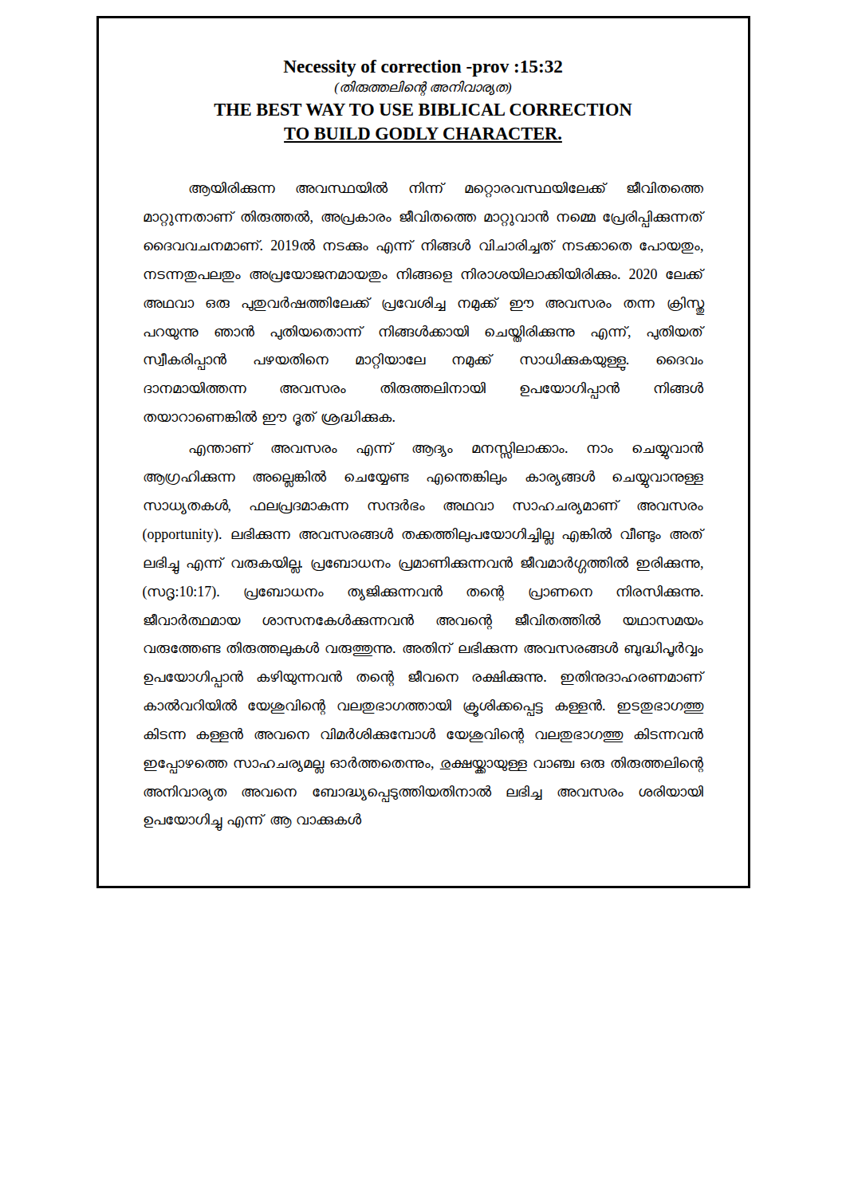Necessity of correction -prov :15:32
(തിരുത്തലിന്റെ അനിവാര്യത)
THE BEST WAY TO USE BIBLICAL CORRECTION
TO BUILD GODLY CHARACTER.
ആയിരിക്കുന്ന അവസ്ഥയിൽ നിന്ന് മറ്റൊരവസ്ഥയിലേക്ക് ജീവിതത്തെ മാറ്റുന്നതാണ് തിരുത്തൽ, അപ്രകാരം ജീവിതത്തെ മാറ്റുവാൻ നമ്മെ പ്രേരിപ്പിക്കുന്നത് ദൈവവചനമാണ്. 2019ൽ നടക്കും എന്ന് നിങ്ങൾ വിചാരിച്ചത് നടക്കാതെ പോയതും, നടന്നതുപലതും അപ്രയോജനമായതും നിങ്ങളെ നിരാശയിലാക്കിയിരിക്കും. 2020 ലേക്ക് അഥവാ ഒരു പുതുവർഷത്തിലേക്ക് പ്രവേശിച്ച നമുക്ക് ഈ അവസരം തന്ന ക്രിസ്തു പറയുന്നു ഞാൻ പുതിയതൊന്ന് നിങ്ങൾക്കായി ചെയ്തിരിക്കുന്നു എന്ന്, പുതിയത് സ്വീകരിപ്പാൻ പഴയതിനെ മാറ്റിയാലേ നമുക്ക് സാധിക്കുകയുള്ളു. ദൈവം ദാനമായിത്തന്ന അവസരം തിരുത്തലിനായി ഉപയോഗിപ്പാൻ നിങ്ങൾ തയാറാണെങ്കിൽ ഈ ദൂത് ശ്രദ്ധിക്കുക.
എന്താണ് അവസരം എന്ന് ആദ്യം മനസ്സിലാക്കാം. നാം ചെയ്യുവാൻ ആഗ്രഹിക്കുന്ന അല്ലെങ്കിൽ ചെയ്യേണ്ട എന്തെങ്കിലും കാര്യങ്ങൾ ചെയ്യുവാനുള്ള സാധ്യതകൾ, ഫലപ്രദമാകുന്ന സന്ദർഭം അഥവാ സാഹചര്യമാണ് അവസരം (opportunity). ലഭിക്കുന്ന അവസരങ്ങൾ തക്കത്തിലുപയോഗിച്ചില്ല എങ്കിൽ വീണ്ടും അത് ലഭിച്ചു എന്ന് വരുകയില്ല. പ്രബോധനം പ്രമാണിക്കുന്നവൻ ജീവമാർഗ്ഗത്തിൽ ഇരിക്കുന്നു, (സദൃ:10:17). പ്രബോധനം ത്യജിക്കുന്നവൻ തന്റെ പ്രാണനെ നിരസിക്കുന്നു. ജീവാർത്ഥമായ ശാസനകേൾക്കുന്നവൻ അവന്റെ ജീവിതത്തിൽ യഥാസമയം വരുത്തേണ്ട തിരുത്തലുകൾ വരുത്തുന്നു. അതിന് ലഭിക്കുന്ന അവസരങ്ങൾ ബുദ്ധിപൂർവ്വം ഉപയോഗിപ്പാൻ കഴിയുന്നവൻ തന്റെ ജീവനെ രക്ഷിക്കുന്നു. ഇതിനുദാഹരണമാണ് കാൽവറിയിൽ യേശുവിന്റെ വലതുഭാഗത്തായി ക്രൂശിക്കപ്പെട്ട കള്ളൻ. ഇടതുഭാഗത്തു കിടന്ന കള്ളൻ അവനെ വിമർശിക്കുമ്പോൾ യേശുവിന്റെ വലതുഭാഗത്തു കിടന്നവൻ ഇപ്പോഴത്തെ സാഹചര്യമല്ല ഓർത്തതെന്നും, രക്ഷയ്ക്കായുള്ള വാഞ്ച ഒരു തിരുത്തലിന്റെ അനിവാര്യത അവനെ ബോദ്ധ്യപ്പെടുത്തിയതിനാൽ ലഭിച്ച അവസരം ശരിയായി ഉപയോഗിച്ചു എന്ന് ആ വാക്കുകൾ